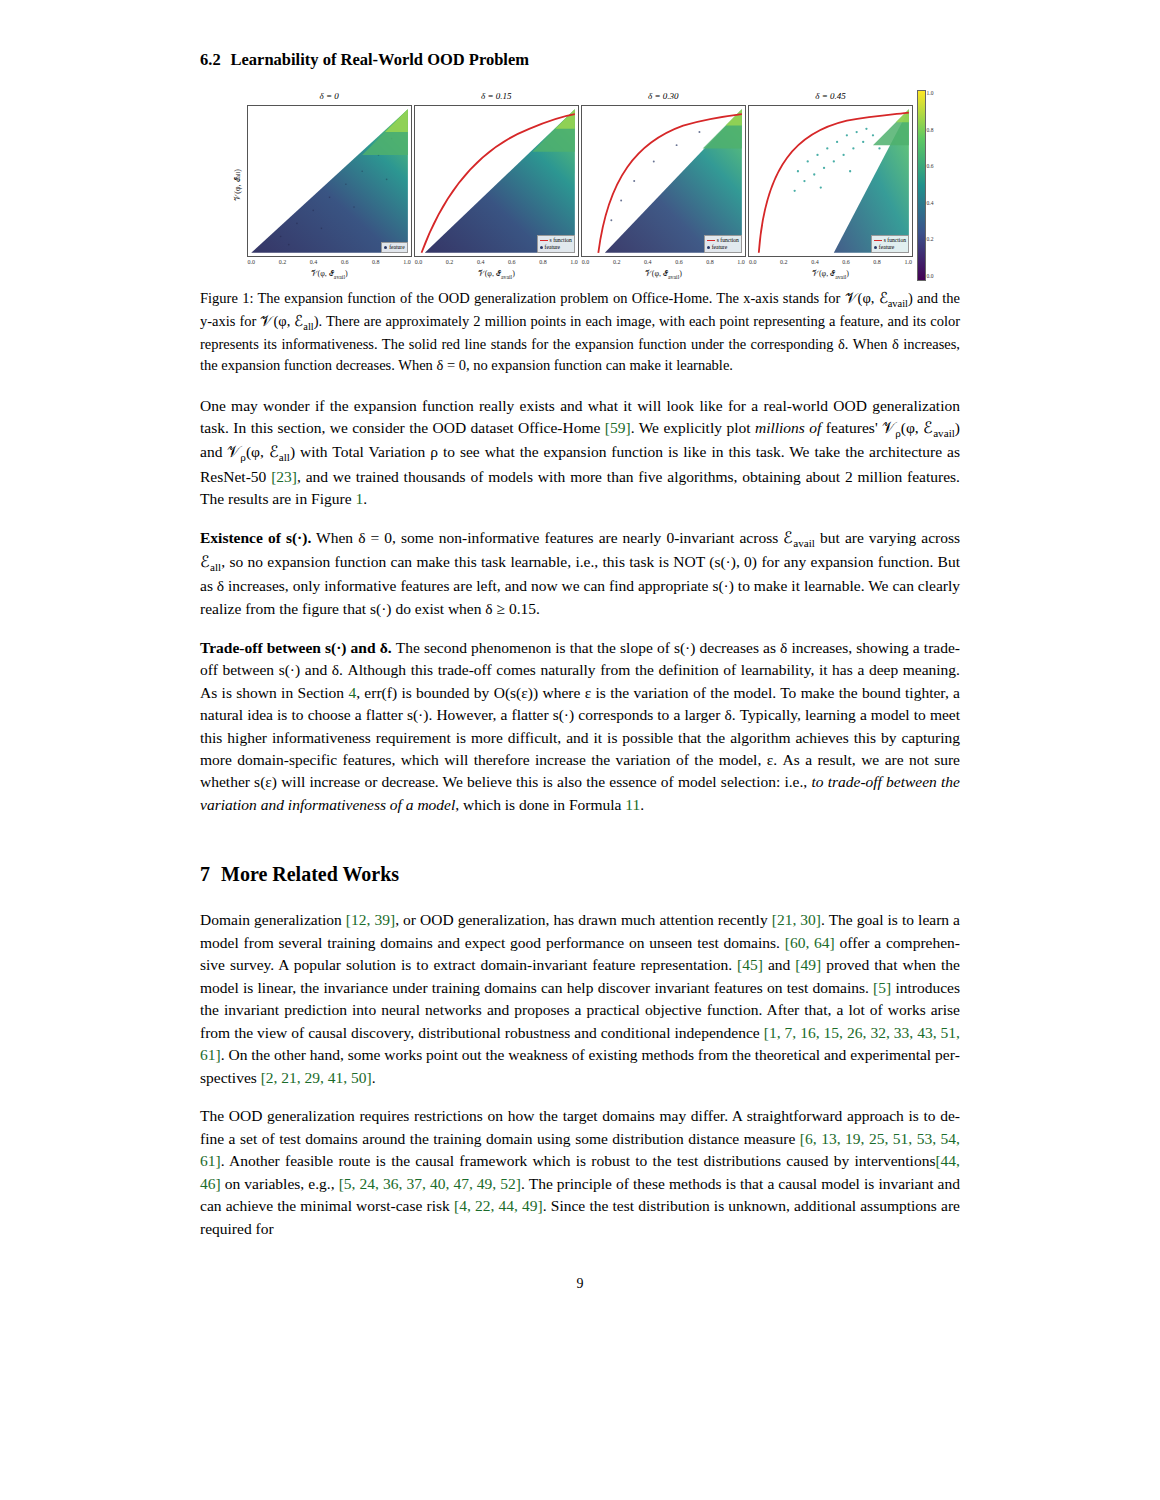6.2 Learnability of Real-World OOD Problem
𝒱(φ, ℰall)
δ = 0
feature
0.00.20.40.60.81.0
𝒱(φ, ℰavail)
δ = 0.15
s function
feature
0.00.20.40.60.81.0
𝒱(φ, ℰavail)
δ = 0.30
s function
feature
0.00.20.40.60.81.0
𝒱(φ, ℰavail)
δ = 0.45
s function
feature
0.00.20.40.60.81.0
𝒱(φ, ℰavail)
1.00.80.60.40.20.0
Figure 1: The expansion function of the OOD generalization problem on Office-Home. The x-axis stands for 𝒱(φ, ℰavail) and the y-axis for 𝒱(φ, ℰall). There are approximately 2 million points in each image, with each point representing a feature, and its color represents its informativeness. The solid red line stands for the expansion function under the corresponding δ. When δ increases, the expansion function decreases. When δ = 0, no expansion function can make it learnable.
One may wonder if the expansion function really exists and what it will look like for a real-world OOD generalization task. In this section, we consider the OOD dataset Office-Home [59]. We explicitly plot millions of features' 𝒱ρ(φ, ℰavail) and 𝒱ρ(φ, ℰall) with Total Variation ρ to see what the expansion function is like in this task. We take the architecture as ResNet-50 [23], and we trained thousands of models with more than five algorithms, obtaining about 2 million features. The results are in Figure 1.
Existence of s(·). When δ = 0, some non-informative features are nearly 0-invariant across ℰavail but are varying across ℰall, so no expansion function can make this task learnable, i.e., this task is NOT (s(·), 0) for any expansion function. But as δ increases, only informative features are left, and now we can find appropriate s(·) to make it learnable. We can clearly realize from the figure that s(·) do exist when δ ≥ 0.15.
Trade-off between s(·) and δ. The second phenomenon is that the slope of s(·) decreases as δ increases, showing a trade-off between s(·) and δ. Although this trade-off comes naturally from the definition of learnability, it has a deep meaning. As is shown in Section 4, err(f) is bounded by O(s(ε)) where ε is the variation of the model. To make the bound tighter, a natural idea is to choose a flatter s(·). However, a flatter s(·) corresponds to a larger δ. Typically, learning a model to meet this higher informativeness requirement is more difficult, and it is possible that the algorithm achieves this by capturing more domain-specific features, which will therefore increase the variation of the model, ε. As a result, we are not sure whether s(ε) will increase or decrease. We believe this is also the essence of model selection: i.e., to trade-off between the variation and informativeness of a model, which is done in Formula 11.
7 More Related Works
Domain generalization [12, 39], or OOD generalization, has drawn much attention recently [21, 30]. The goal is to learn a model from several training domains and expect good performance on unseen test domains. [60, 64] offer a comprehensive survey. A popular solution is to extract domain-invariant feature representation. [45] and [49] proved that when the model is linear, the invariance under training domains can help discover invariant features on test domains. [5] introduces the invariant prediction into neural networks and proposes a practical objective function. After that, a lot of works arise from the view of causal discovery, distributional robustness and conditional independence [1, 7, 16, 15, 26, 32, 33, 43, 51, 61]. On the other hand, some works point out the weakness of existing methods from the theoretical and experimental perspectives [2, 21, 29, 41, 50].
The OOD generalization requires restrictions on how the target domains may differ. A straightforward approach is to define a set of test domains around the training domain using some distribution distance measure [6, 13, 19, 25, 51, 53, 54, 61]. Another feasible route is the causal framework which is robust to the test distributions caused by interventions[44, 46] on variables, e.g., [5, 24, 36, 37, 40, 47, 49, 52]. The principle of these methods is that a causal model is invariant and can achieve the minimal worst-case risk [4, 22, 44, 49]. Since the test distribution is unknown, additional assumptions are required for
9